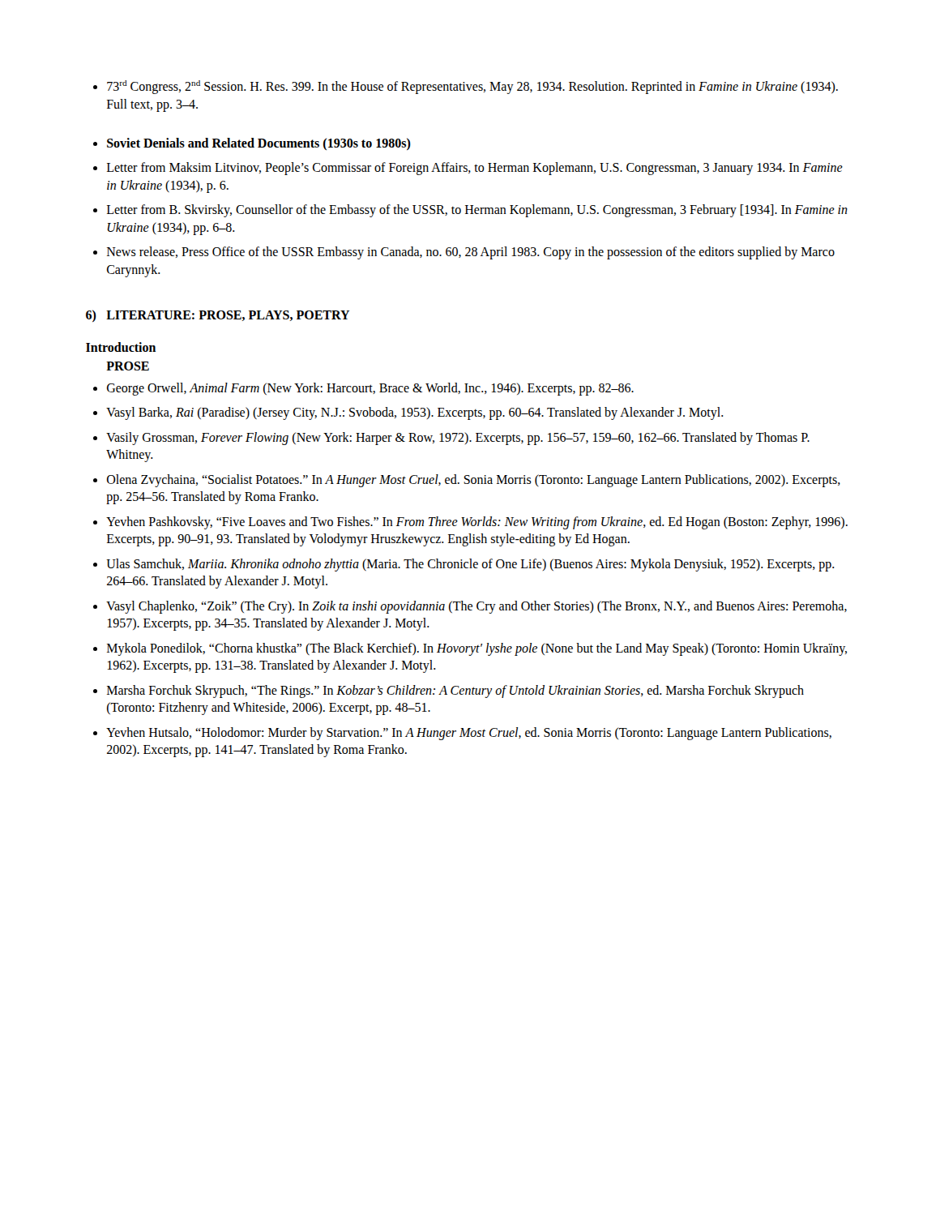73rd Congress, 2nd Session. H. Res. 399. In the House of Representatives, May 28, 1934. Resolution. Reprinted in Famine in Ukraine (1934). Full text, pp. 3–4.
Soviet Denials and Related Documents (1930s to 1980s)
Letter from Maksim Litvinov, People’s Commissar of Foreign Affairs, to Herman Koplemann, U.S. Congressman, 3 January 1934. In Famine in Ukraine (1934), p. 6.
Letter from B. Skvirsky, Counsellor of the Embassy of the USSR, to Herman Koplemann, U.S. Congressman, 3 February [1934]. In Famine in Ukraine (1934), pp. 6–8.
News release, Press Office of the USSR Embassy in Canada, no. 60, 28 April 1983. Copy in the possession of the editors supplied by Marco Carynnyk.
6) LITERATURE: PROSE, PLAYS, POETRY
Introduction
PROSE
George Orwell, Animal Farm (New York: Harcourt, Brace & World, Inc., 1946). Excerpts, pp. 82–86.
Vasyl Barka, Rai (Paradise) (Jersey City, N.J.: Svoboda, 1953). Excerpts, pp. 60–64. Translated by Alexander J. Motyl.
Vasily Grossman, Forever Flowing (New York: Harper & Row, 1972). Excerpts, pp. 156–57, 159–60, 162–66. Translated by Thomas P. Whitney.
Olena Zvychaina, “Socialist Potatoes.” In A Hunger Most Cruel, ed. Sonia Morris (Toronto: Language Lantern Publications, 2002). Excerpts, pp. 254–56. Translated by Roma Franko.
Yevhen Pashkovsky, “Five Loaves and Two Fishes.” In From Three Worlds: New Writing from Ukraine, ed. Ed Hogan (Boston: Zephyr, 1996). Excerpts, pp. 90–91, 93. Translated by Volodymyr Hruszkewycz. English style-editing by Ed Hogan.
Ulas Samchuk, Mariia. Khronika odnoho zhyttia (Maria. The Chronicle of One Life) (Buenos Aires: Mykola Denysiuk, 1952). Excerpts, pp. 264–66. Translated by Alexander J. Motyl.
Vasyl Chaplenko, “Zoik” (The Cry). In Zoik ta inshi opovidannia (The Cry and Other Stories) (The Bronx, N.Y., and Buenos Aires: Peremoha, 1957). Excerpts, pp. 34–35. Translated by Alexander J. Motyl.
Mykola Ponedilok, “Chorna khustka” (The Black Kerchief). In Hovoryt′ lyshe pole (None but the Land May Speak) (Toronto: Homin Ukraïny, 1962). Excerpts, pp. 131–38. Translated by Alexander J. Motyl.
Marsha Forchuk Skrypuch, “The Rings.” In Kobzar’s Children: A Century of Untold Ukrainian Stories, ed. Marsha Forchuk Skrypuch (Toronto: Fitzhenry and Whiteside, 2006). Excerpt, pp. 48–51.
Yevhen Hutsalo, “Holodomor: Murder by Starvation.” In A Hunger Most Cruel, ed. Sonia Morris (Toronto: Language Lantern Publications, 2002). Excerpts, pp. 141–47. Translated by Roma Franko.